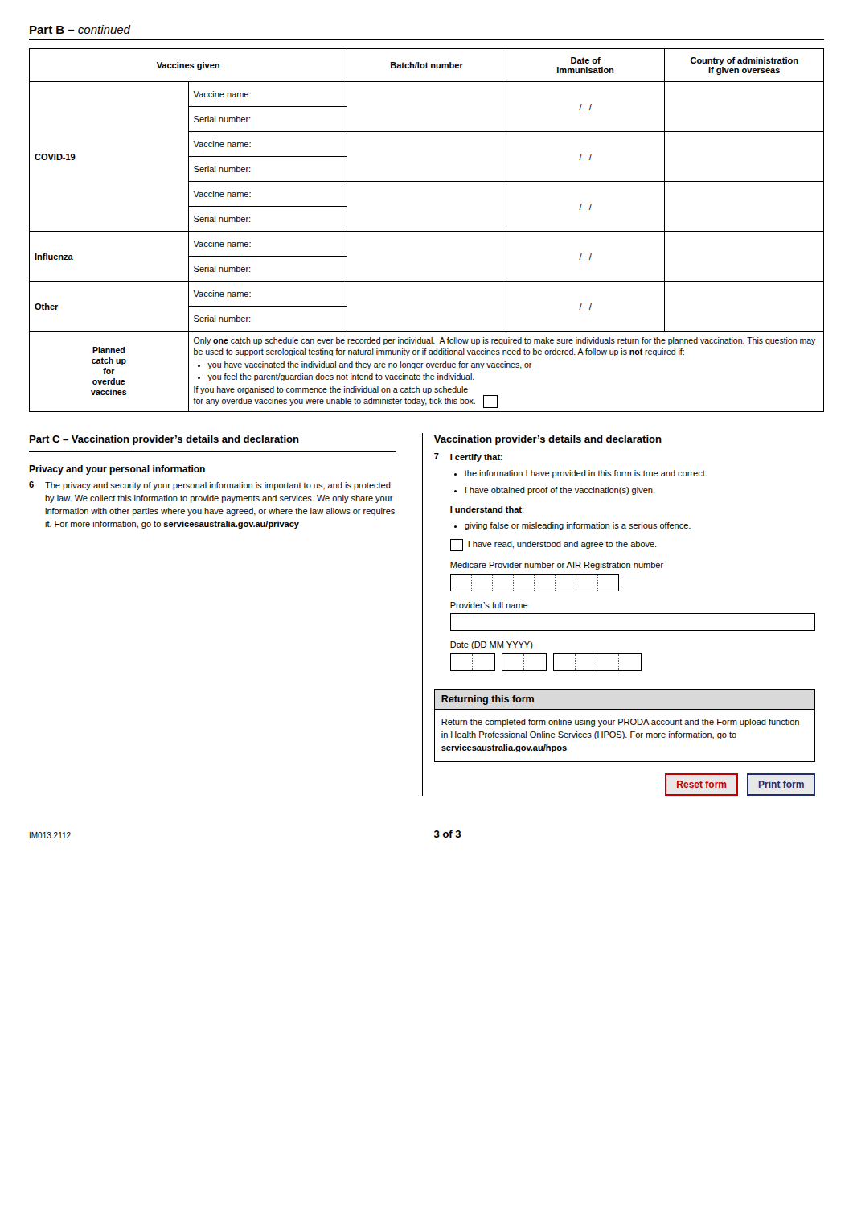Part B – continued
| Vaccines given | Batch/lot number | Date of immunisation | Country of administration if given overseas |
| --- | --- | --- | --- |
| COVID-19 | Vaccine name: | | / / | |
| Serial number: |
| Vaccine name: | | / / | |
| Serial number: |
| Vaccine name: | | / / | |
| Serial number: |
| Influenza | Vaccine name: | | / / | |
| Serial number: |
| Other | Vaccine name: | | / / | |
| Serial number: |
| Planned catch up for overdue vaccines | Only one catch up schedule can ever be recorded per individual. A follow up is required to make sure individuals return for the planned vaccination. This question may be used to support serological testing for natural immunity or if additional vaccines need to be ordered. A follow up is not required if: you have vaccinated the individual and they are no longer overdue for any vaccines, or you feel the parent/guardian does not intend to vaccinate the individual. If you have organised to commence the individual on a catch up schedule for any overdue vaccines you were unable to administer today, tick this box. |
Part C – Vaccination provider’s details and declaration
Privacy and your personal information
6
The privacy and security of your personal information is important to us, and is protected by law. We collect this information to provide payments and services. We only share your information with other parties where you have agreed, or where the law allows or requires it. For more information, go to servicesaustralia.gov.au/privacy
Vaccination provider’s details and declaration
7
I certify that:
the information I have provided in this form is true and correct.
I have obtained proof of the vaccination(s) given.
I understand that:
giving false or misleading information is a serious offence.
I have read, understood and agree to the above.
Medicare Provider number or AIR Registration number
Provider’s full name
Date (DD MM YYYY)
Returning this form
Return the completed form online using your PRODA account and the Form upload function in Health Professional Online Services (HPOS). For more information, go to servicesaustralia.gov.au/hpos
Reset form Print form
IM013.2112
3 of 3